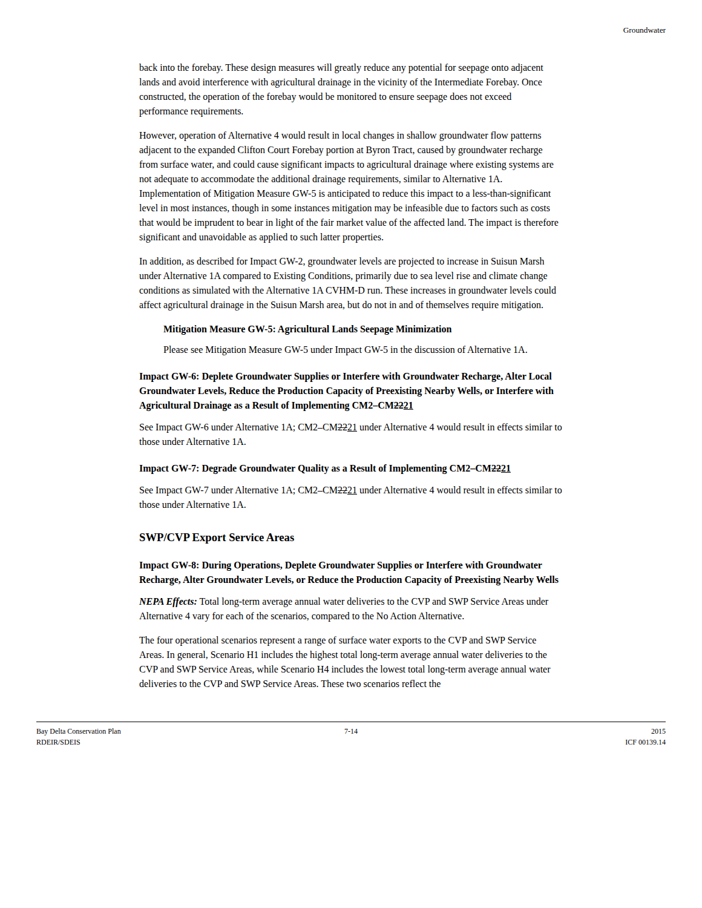Groundwater
back into the forebay. These design measures will greatly reduce any potential for seepage onto adjacent lands and avoid interference with agricultural drainage in the vicinity of the Intermediate Forebay. Once constructed, the operation of the forebay would be monitored to ensure seepage does not exceed performance requirements.
However, operation of Alternative 4 would result in local changes in shallow groundwater flow patterns adjacent to the expanded Clifton Court Forebay portion at Byron Tract, caused by groundwater recharge from surface water, and could cause significant impacts to agricultural drainage where existing systems are not adequate to accommodate the additional drainage requirements, similar to Alternative 1A. Implementation of Mitigation Measure GW-5 is anticipated to reduce this impact to a less-than-significant level in most instances, though in some instances mitigation may be infeasible due to factors such as costs that would be imprudent to bear in light of the fair market value of the affected land. The impact is therefore significant and unavoidable as applied to such latter properties.
In addition, as described for Impact GW-2, groundwater levels are projected to increase in Suisun Marsh under Alternative 1A compared to Existing Conditions, primarily due to sea level rise and climate change conditions as simulated with the Alternative 1A CVHM-D run. These increases in groundwater levels could affect agricultural drainage in the Suisun Marsh area, but do not in and of themselves require mitigation.
Mitigation Measure GW-5: Agricultural Lands Seepage Minimization
Please see Mitigation Measure GW-5 under Impact GW-5 in the discussion of Alternative 1A.
Impact GW-6: Deplete Groundwater Supplies or Interfere with Groundwater Recharge, Alter Local Groundwater Levels, Reduce the Production Capacity of Preexisting Nearby Wells, or Interfere with Agricultural Drainage as a Result of Implementing CM2–CM2221
See Impact GW-6 under Alternative 1A; CM2–CM2221 under Alternative 4 would result in effects similar to those under Alternative 1A.
Impact GW-7: Degrade Groundwater Quality as a Result of Implementing CM2–CM2221
See Impact GW-7 under Alternative 1A; CM2–CM2221 under Alternative 4 would result in effects similar to those under Alternative 1A.
SWP/CVP Export Service Areas
Impact GW-8: During Operations, Deplete Groundwater Supplies or Interfere with Groundwater Recharge, Alter Groundwater Levels, or Reduce the Production Capacity of Preexisting Nearby Wells
NEPA Effects: Total long-term average annual water deliveries to the CVP and SWP Service Areas under Alternative 4 vary for each of the scenarios, compared to the No Action Alternative.
The four operational scenarios represent a range of surface water exports to the CVP and SWP Service Areas. In general, Scenario H1 includes the highest total long-term average annual water deliveries to the CVP and SWP Service Areas, while Scenario H4 includes the lowest total long-term average annual water deliveries to the CVP and SWP Service Areas. These two scenarios reflect the
Bay Delta Conservation Plan
RDEIR/SDEIS
7-14
2015
ICF 00139.14